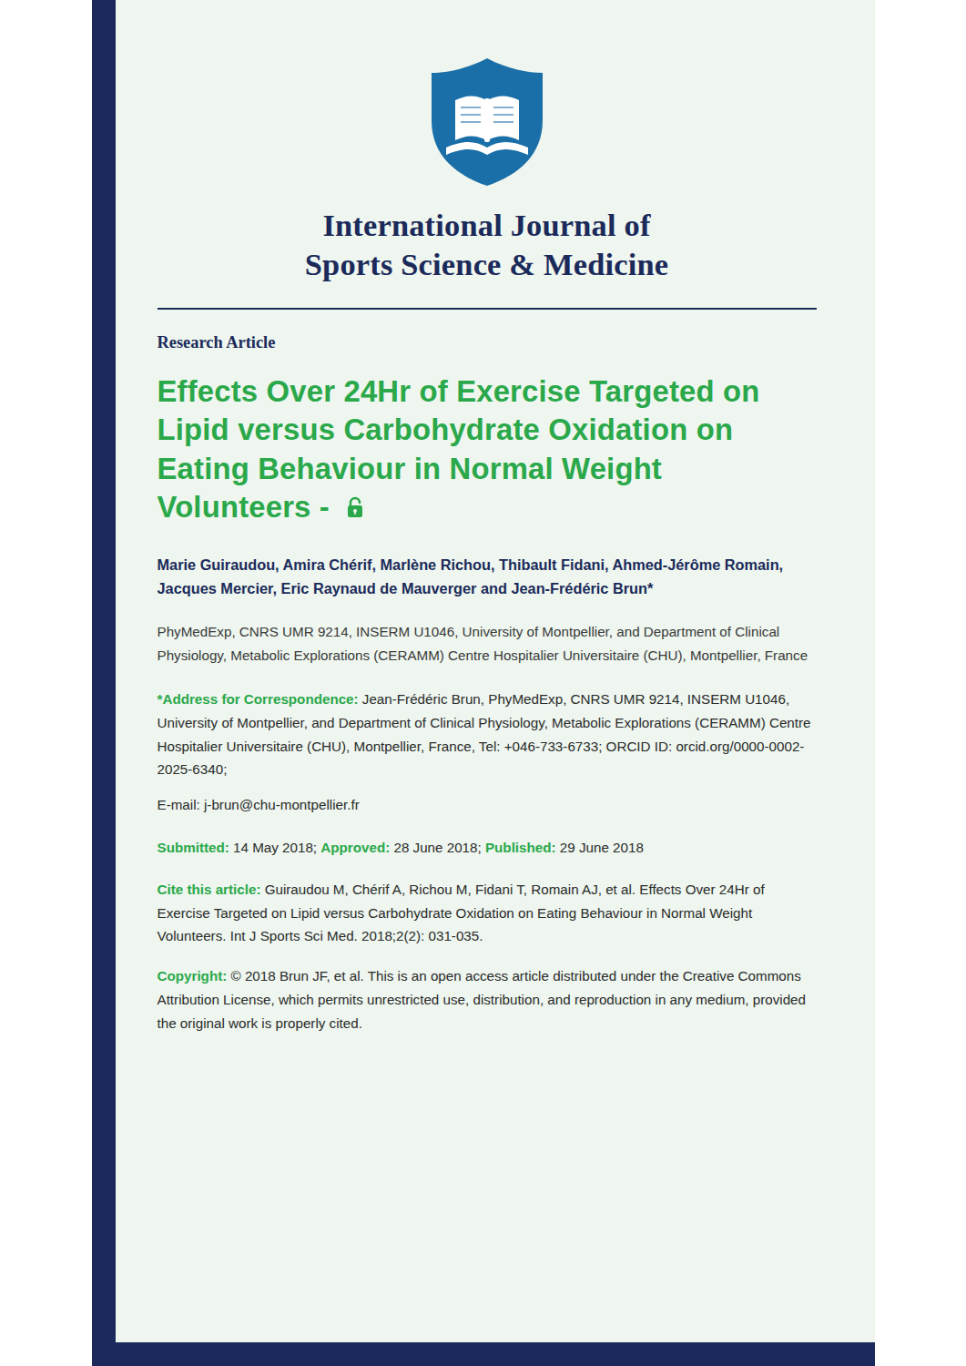International Journal of
Sports Science & Medicine
Research Article
Effects Over 24Hr of Exercise Targeted on Lipid versus Carbohydrate Oxidation on Eating Behaviour in Normal Weight Volunteers -
Marie Guiraudou, Amira Chérif, Marlène Richou, Thibault Fidani, Ahmed-Jérôme Romain, Jacques Mercier, Eric Raynaud de Mauverger and Jean-Frédéric Brun*
PhyMedExp, CNRS UMR 9214, INSERM U1046, University of Montpellier, and Department of Clinical Physiology, Metabolic Explorations (CERAMM) Centre Hospitalier Universitaire (CHU), Montpellier, France
*Address for Correspondence: Jean-Frédéric Brun, PhyMedExp, CNRS UMR 9214, INSERM U1046, University of Montpellier, and Department of Clinical Physiology, Metabolic Explorations (CERAMM) Centre Hospitalier Universitaire (CHU), Montpellier, France, Tel: +046-733-6733; ORCID ID: orcid.org/0000-0002-2025-6340;
E-mail: j-brun@chu-montpellier.fr
Submitted: 14 May 2018; Approved: 28 June 2018; Published: 29 June 2018
Cite this article: Guiraudou M, Chérif A, Richou M, Fidani T, Romain AJ, et al. Effects Over 24Hr of Exercise Targeted on Lipid versus Carbohydrate Oxidation on Eating Behaviour in Normal Weight Volunteers. Int J Sports Sci Med. 2018;2(2): 031-035.
Copyright: © 2018 Brun JF, et al. This is an open access article distributed under the Creative Commons Attribution License, which permits unrestricted use, distribution, and reproduction in any medium, provided the original work is properly cited.